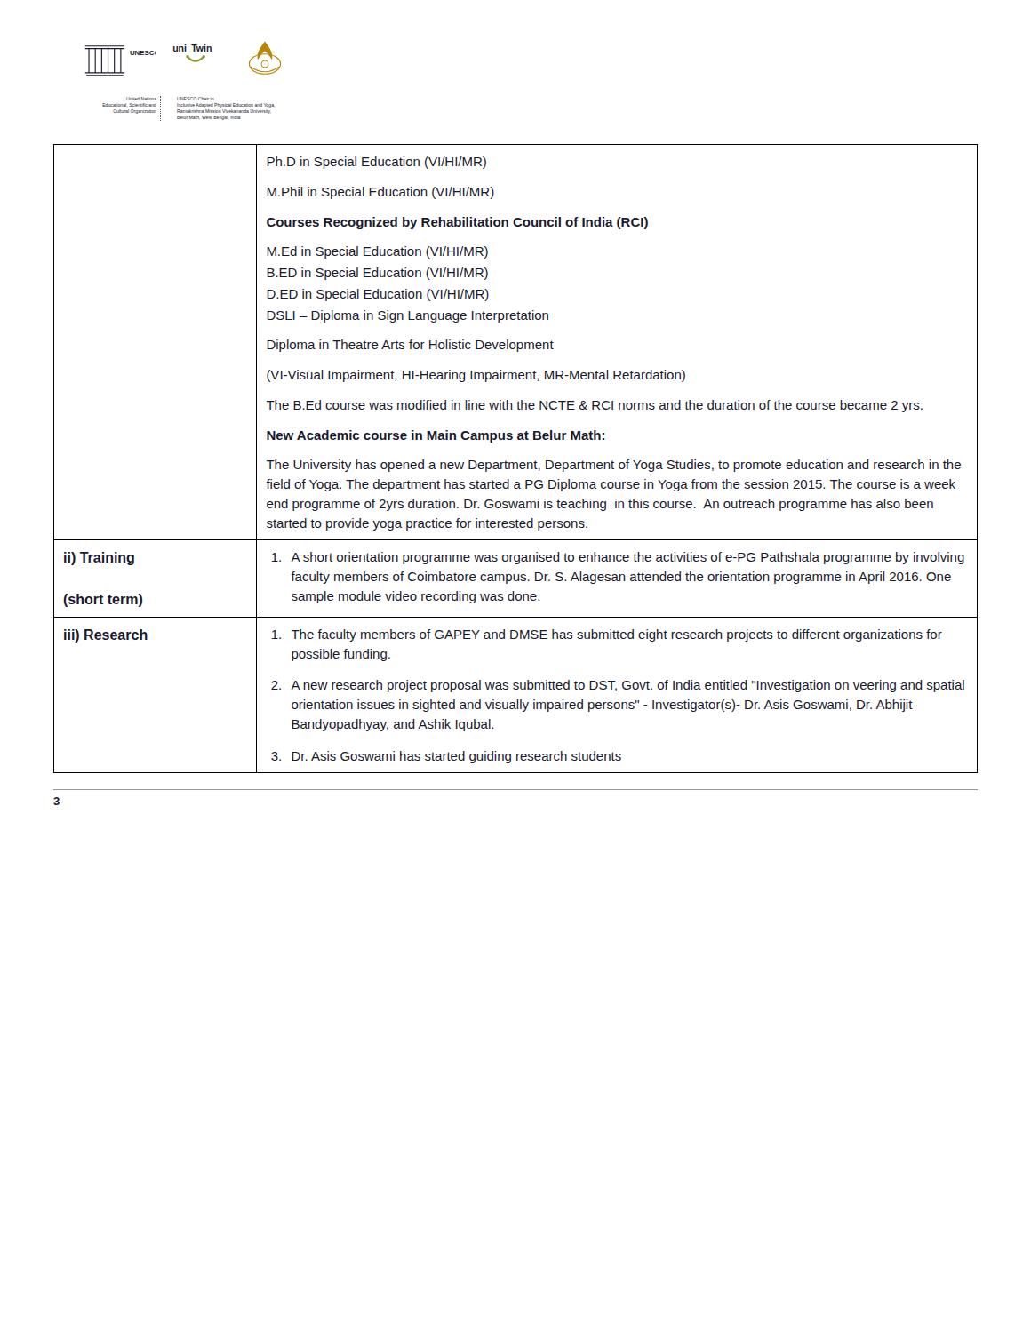UNESCO
uni Twin
United Nations
Educational, Scientific and
Cultural Organization
UNESCO Chair in
Inclusive Adapted Physical Education and Yoga,
Ramakrishna Mission Vivekananda University,
Belur Math, West Bengal, India
| | Ph.D in Special Education (VI/HI/MR) M.Phil in Special Education (VI/HI/MR) Courses Recognized by Rehabilitation Council of India (RCI) M.Ed in Special Education (VI/HI/MR) B.ED in Special Education (VI/HI/MR) D.ED in Special Education (VI/HI/MR) DSLI – Diploma in Sign Language Interpretation Diploma in Theatre Arts for Holistic Development (VI-Visual Impairment, HI-Hearing Impairment, MR-Mental Retardation) The B.Ed course was modified in line with the NCTE & RCI norms and the duration of the course became 2 yrs. New Academic course in Main Campus at Belur Math: The University has opened a new Department, Department of Yoga Studies, to promote education and research in the field of Yoga. The department has started a PG Diploma course in Yoga from the session 2015. The course is a week end programme of 2yrs duration. Dr. Goswami is teaching in this course. An outreach programme has also been started to provide yoga practice for interested persons. |
| ii) Training (short term) | A short orientation programme was organised to enhance the activities of e-PG Pathshala programme by involving faculty members of Coimbatore campus. Dr. S. Alagesan attended the orientation programme in April 2016. One sample module video recording was done. |
| iii) Research | The faculty members of GAPEY and DMSE has submitted eight research projects to different organizations for possible funding. A new research project proposal was submitted to DST, Govt. of India entitled "Investigation on veering and spatial orientation issues in sighted and visually impaired persons" - Investigator(s)- Dr. Asis Goswami, Dr. Abhijit Bandyopadhyay, and Ashik Iqubal. Dr. Asis Goswami has started guiding research students |
3